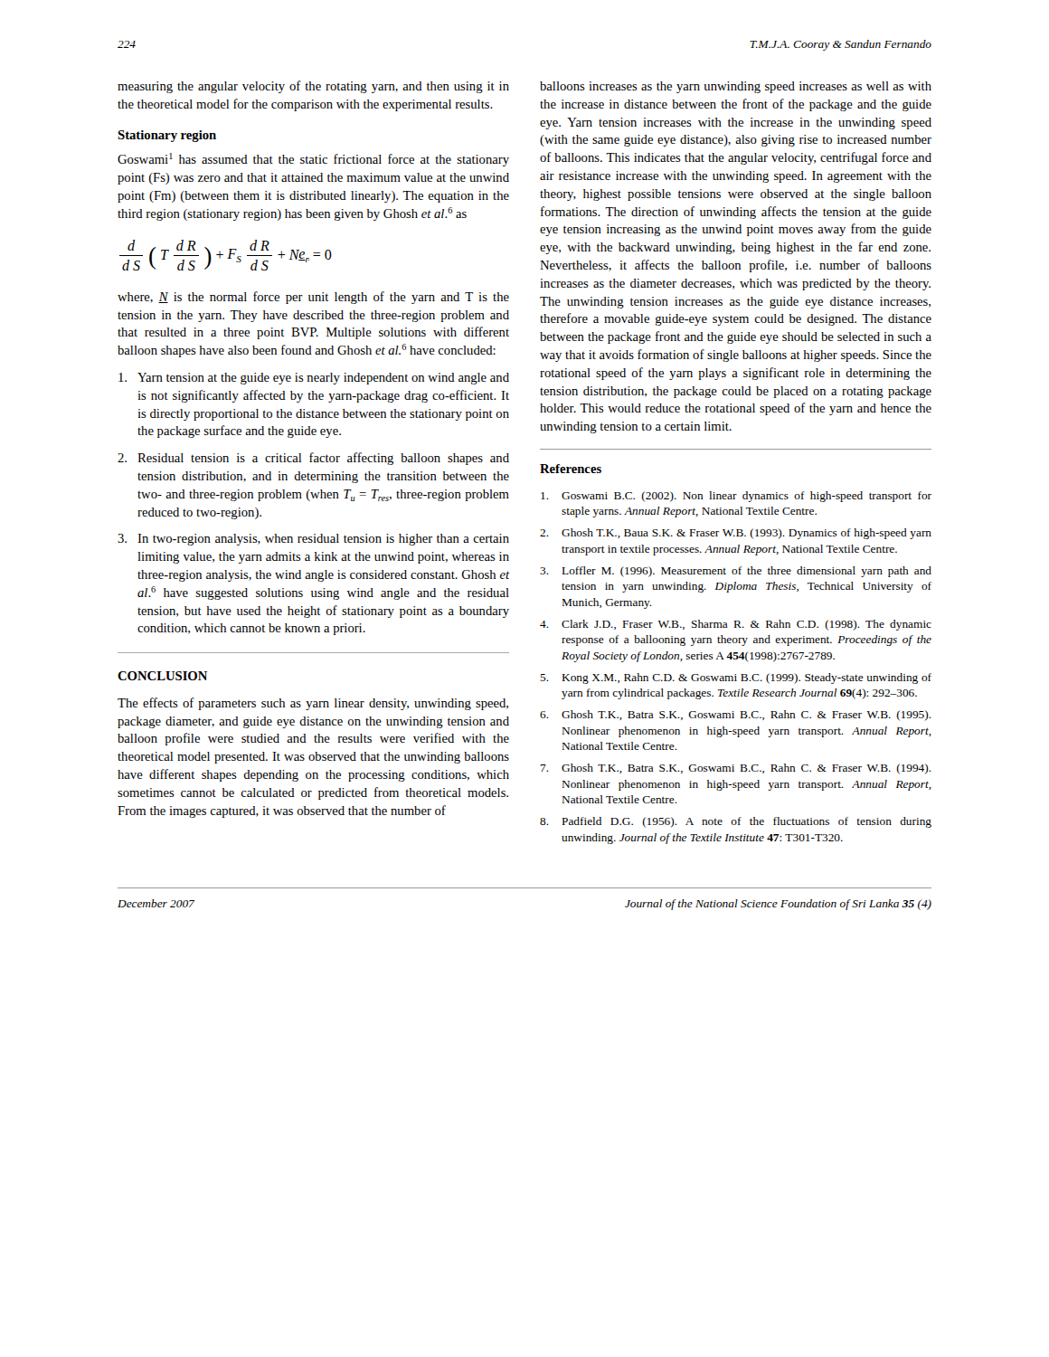224 T.M.J.A. Cooray & Sandun Fernando
measuring the angular velocity of the rotating yarn, and then using it in the theoretical model for the comparison with the experimental results.
Stationary region
Goswami1 has assumed that the static frictional force at the stationary point (Fs) was zero and that it attained the maximum value at the unwind point (Fm) (between them it is distributed linearly). The equation in the third region (stationary region) has been given by Ghosh et al.6 as
dd S ( T d R d S ) + FS d R d S + Ner = 0
where, N is the normal force per unit length of the yarn and T is the tension in the yarn. They have described the three-region problem and that resulted in a three point BVP. Multiple solutions with different balloon shapes have also been found and Ghosh et al.6 have concluded:
Yarn tension at the guide eye is nearly independent on wind angle and is not significantly affected by the yarn-package drag co-efficient. It is directly proportional to the distance between the stationary point on the package surface and the guide eye.
Residual tension is a critical factor affecting balloon shapes and tension distribution, and in determining the transition between the two- and three-region problem (when Tu = Tres, three-region problem reduced to two-region).
In two-region analysis, when residual tension is higher than a certain limiting value, the yarn admits a kink at the unwind point, whereas in three-region analysis, the wind angle is considered constant. Ghosh et al.6 have suggested solutions using wind angle and the residual tension, but have used the height of stationary point as a boundary condition, which cannot be known a priori.
CONCLUSION
The effects of parameters such as yarn linear density, unwinding speed, package diameter, and guide eye distance on the unwinding tension and balloon profile were studied and the results were verified with the theoretical model presented. It was observed that the unwinding balloons have different shapes depending on the processing conditions, which sometimes cannot be calculated or predicted from theoretical models. From the images captured, it was observed that the number of
balloons increases as the yarn unwinding speed increases as well as with the increase in distance between the front of the package and the guide eye. Yarn tension increases with the increase in the unwinding speed (with the same guide eye distance), also giving rise to increased number of balloons. This indicates that the angular velocity, centrifugal force and air resistance increase with the unwinding speed. In agreement with the theory, highest possible tensions were observed at the single balloon formations. The direction of unwinding affects the tension at the guide eye tension increasing as the unwind point moves away from the guide eye, with the backward unwinding, being highest in the far end zone. Nevertheless, it affects the balloon profile, i.e. number of balloons increases as the diameter decreases, which was predicted by the theory. The unwinding tension increases as the guide eye distance increases, therefore a movable guide-eye system could be designed. The distance between the package front and the guide eye should be selected in such a way that it avoids formation of single balloons at higher speeds. Since the rotational speed of the yarn plays a significant role in determining the tension distribution, the package could be placed on a rotating package holder. This would reduce the rotational speed of the yarn and hence the unwinding tension to a certain limit.
References
Goswami B.C. (2002). Non linear dynamics of high-speed transport for staple yarns. Annual Report, National Textile Centre.
Ghosh T.K., Baua S.K. & Fraser W.B. (1993). Dynamics of high-speed yarn transport in textile processes. Annual Report, National Textile Centre.
Loffler M. (1996). Measurement of the three dimensional yarn path and tension in yarn unwinding. Diploma Thesis, Technical University of Munich, Germany.
Clark J.D., Fraser W.B., Sharma R. & Rahn C.D. (1998). The dynamic response of a ballooning yarn theory and experiment. Proceedings of the Royal Society of London, series A 454(1998):2767-2789.
Kong X.M., Rahn C.D. & Goswami B.C. (1999). Steady-state unwinding of yarn from cylindrical packages. Textile Research Journal 69(4): 292–306.
Ghosh T.K., Batra S.K., Goswami B.C., Rahn C. & Fraser W.B. (1995). Nonlinear phenomenon in high-speed yarn transport. Annual Report, National Textile Centre.
Ghosh T.K., Batra S.K., Goswami B.C., Rahn C. & Fraser W.B. (1994). Nonlinear phenomenon in high-speed yarn transport. Annual Report, National Textile Centre.
Padfield D.G. (1956). A note of the fluctuations of tension during unwinding. Journal of the Textile Institute 47: T301-T320.
December 2007 Journal of the National Science Foundation of Sri Lanka 35 (4)